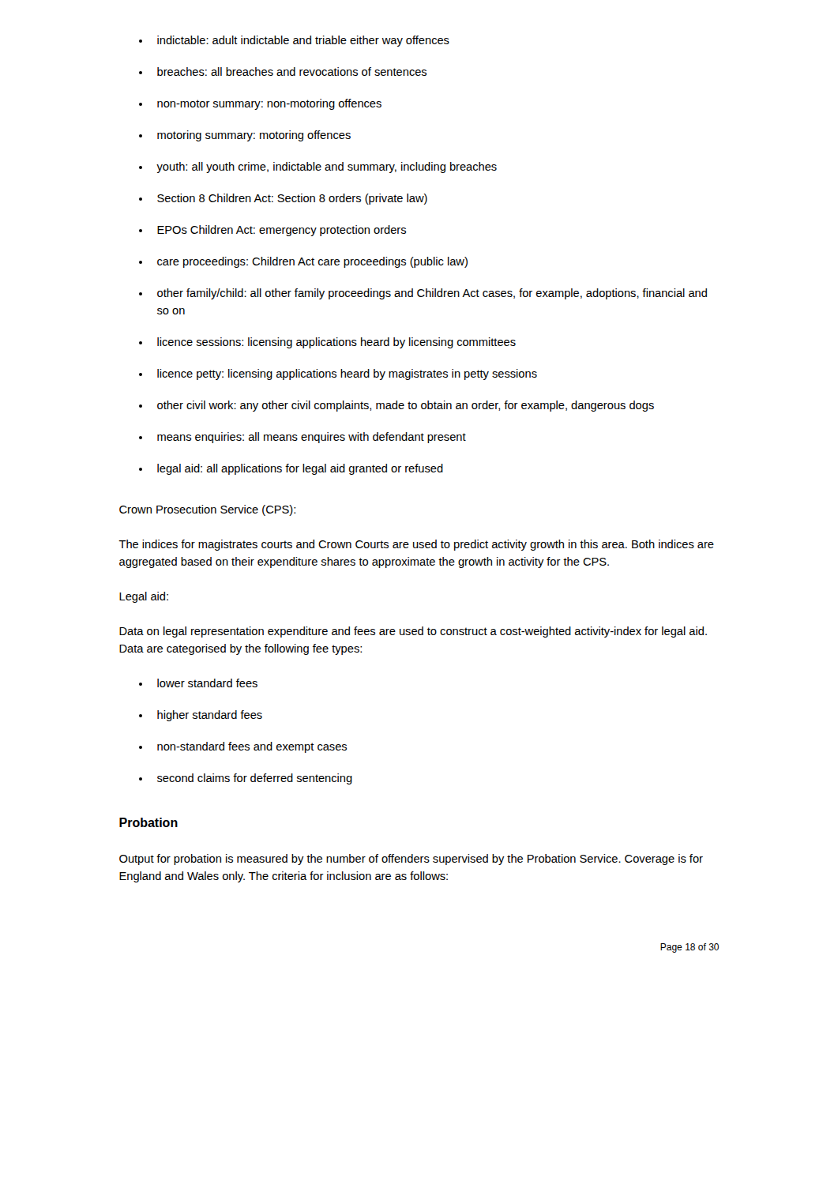indictable: adult indictable and triable either way offences
breaches: all breaches and revocations of sentences
non-motor summary: non-motoring offences
motoring summary: motoring offences
youth: all youth crime, indictable and summary, including breaches
Section 8 Children Act: Section 8 orders (private law)
EPOs Children Act: emergency protection orders
care proceedings: Children Act care proceedings (public law)
other family/child: all other family proceedings and Children Act cases, for example, adoptions, financial and so on
licence sessions: licensing applications heard by licensing committees
licence petty: licensing applications heard by magistrates in petty sessions
other civil work: any other civil complaints, made to obtain an order, for example, dangerous dogs
means enquiries: all means enquires with defendant present
legal aid: all applications for legal aid granted or refused
Crown Prosecution Service (CPS):
The indices for magistrates courts and Crown Courts are used to predict activity growth in this area. Both indices are aggregated based on their expenditure shares to approximate the growth in activity for the CPS.
Legal aid:
Data on legal representation expenditure and fees are used to construct a cost-weighted activity-index for legal aid. Data are categorised by the following fee types:
lower standard fees
higher standard fees
non-standard fees and exempt cases
second claims for deferred sentencing
Probation
Output for probation is measured by the number of offenders supervised by the Probation Service. Coverage is for England and Wales only. The criteria for inclusion are as follows:
Page 18 of 30